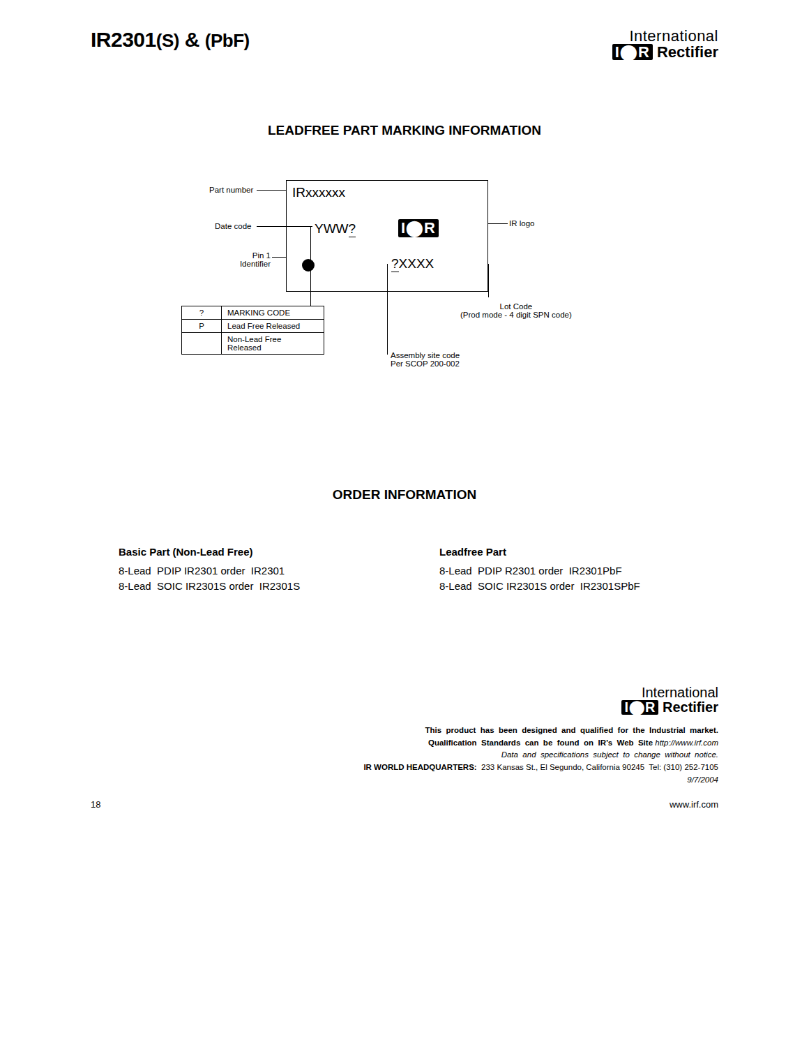IR2301(S) & (PbF)
International
I⬤R Rectifier
LEADFREE PART MARKING INFORMATION
IRxxxxxx YWW? I⬤R ?XXXX
Part number Date code Pin 1
Identifier IR logo Lot Code
(Prod mode - 4 digit SPN code) Assembly site code
Per SCOP 200-002
| ? | MARKING CODE |
| P | Lead Free Released |
| | Non-Lead Free Released |
ORDER INFORMATION
Basic Part (Non-Lead Free)
8-Lead PDIP IR2301 order IR2301
8-Lead SOIC IR2301S order IR2301S
Leadfree Part
8-Lead PDIP R2301 order IR2301PbF
8-Lead SOIC IR2301S order IR2301SPbF
International
I⬤R Rectifier
This product has been designed and qualified for the Industrial market.
Qualification Standards can be found on IR’s Web Site http://www.irf.com
Data and specifications subject to change without notice.
IR WORLD HEADQUARTERS: 233 Kansas St., El Segundo, California 90245 Tel: (310) 252-7105
9/7/2004
18 www.irf.com